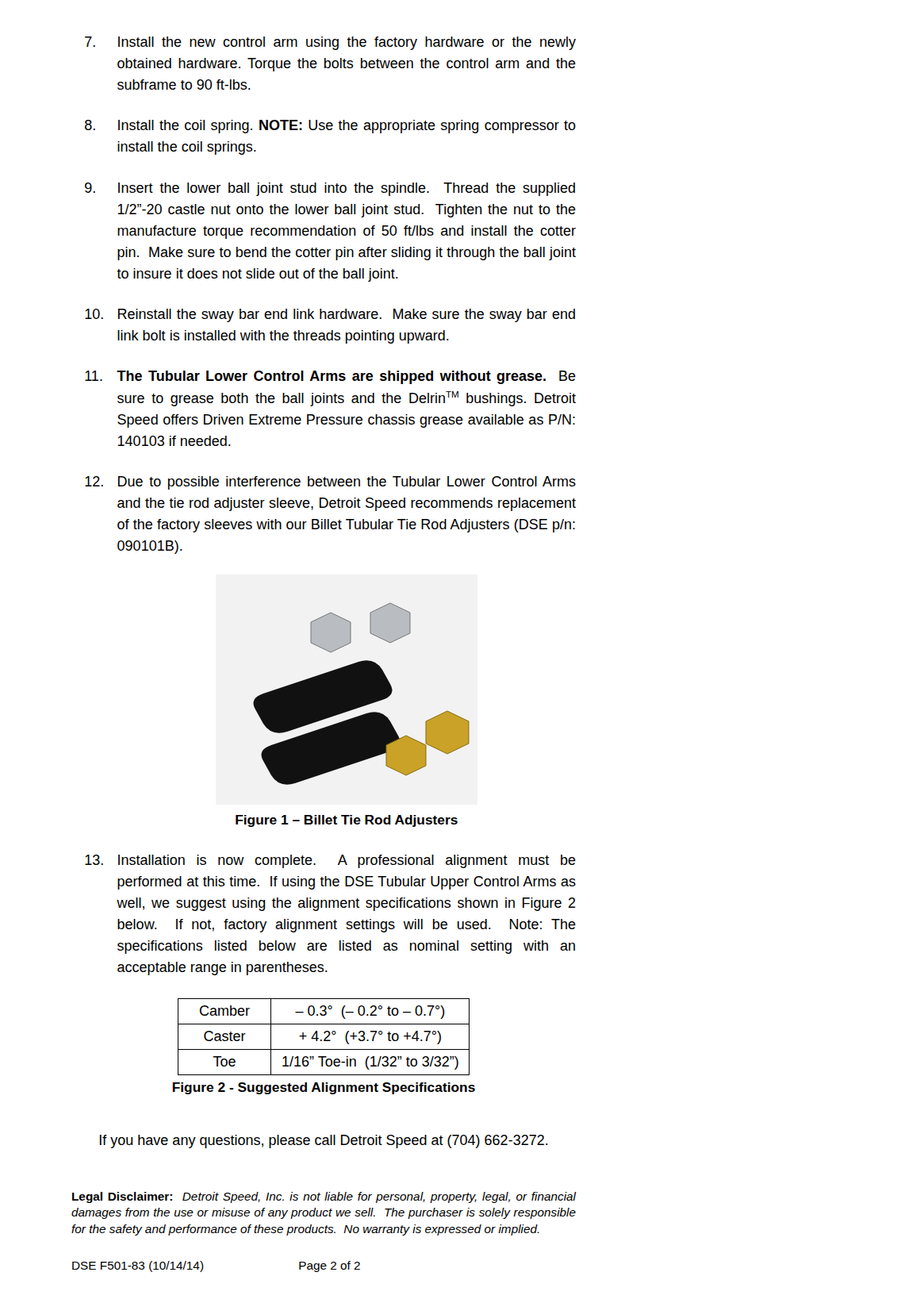Install the new control arm using the factory hardware or the newly obtained hardware. Torque the bolts between the control arm and the subframe to 90 ft-lbs.
Install the coil spring. NOTE: Use the appropriate spring compressor to install the coil springs.
Insert the lower ball joint stud into the spindle. Thread the supplied 1/2”-20 castle nut onto the lower ball joint stud. Tighten the nut to the manufacture torque recommendation of 50 ft/lbs and install the cotter pin. Make sure to bend the cotter pin after sliding it through the ball joint to insure it does not slide out of the ball joint.
Reinstall the sway bar end link hardware. Make sure the sway bar end link bolt is installed with the threads pointing upward.
The Tubular Lower Control Arms are shipped without grease. Be sure to grease both the ball joints and the DelrinTM bushings. Detroit Speed offers Driven Extreme Pressure chassis grease available as P/N: 140103 if needed.
Due to possible interference between the Tubular Lower Control Arms and the tie rod adjuster sleeve, Detroit Speed recommends replacement of the factory sleeves with our Billet Tubular Tie Rod Adjusters (DSE p/n: 090101B).
Figure 1 – Billet Tie Rod Adjusters
Installation is now complete. A professional alignment must be performed at this time. If using the DSE Tubular Upper Control Arms as well, we suggest using the alignment specifications shown in Figure 2 below. If not, factory alignment settings will be used. Note: The specifications listed below are listed as nominal setting with an acceptable range in parentheses.
| Camber | – 0.3° (– 0.2° to – 0.7°) |
| Caster | + 4.2° (+3.7° to +4.7°) |
| Toe | 1/16” Toe-in (1/32” to 3/32”) |
Figure 2 - Suggested Alignment Specifications
If you have any questions, please call Detroit Speed at (704) 662-3272.
Legal Disclaimer: Detroit Speed, Inc. is not liable for personal, property, legal, or financial damages from the use or misuse of any product we sell. The purchaser is solely responsible for the safety and performance of these products. No warranty is expressed or implied.
DSE F501-83 (10/14/14)
Page 2 of 2